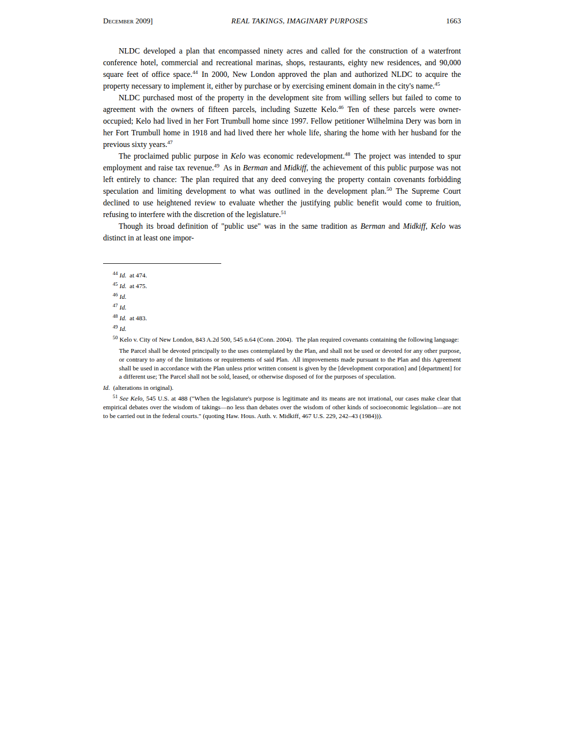December 2009] REAL TAKINGS, IMAGINARY PURPOSES 1663
NLDC developed a plan that encompassed ninety acres and called for the construction of a waterfront conference hotel, commercial and recreational marinas, shops, restaurants, eighty new residences, and 90,000 square feet of office space.44 In 2000, New London approved the plan and authorized NLDC to acquire the property necessary to implement it, either by purchase or by exercising eminent domain in the city's name.45
NLDC purchased most of the property in the development site from willing sellers but failed to come to agreement with the owners of fifteen parcels, including Suzette Kelo.46 Ten of these parcels were owner-occupied; Kelo had lived in her Fort Trumbull home since 1997. Fellow petitioner Wilhelmina Dery was born in her Fort Trumbull home in 1918 and had lived there her whole life, sharing the home with her husband for the previous sixty years.47
The proclaimed public purpose in Kelo was economic redevelopment.48 The project was intended to spur employment and raise tax revenue.49 As in Berman and Midkiff, the achievement of this public purpose was not left entirely to chance: The plan required that any deed conveying the property contain covenants forbidding speculation and limiting development to what was outlined in the development plan.50 The Supreme Court declined to use heightened review to evaluate whether the justifying public benefit would come to fruition, refusing to interfere with the discretion of the legislature.51
Though its broad definition of "public use" was in the same tradition as Berman and Midkiff, Kelo was distinct in at least one impor-
44 Id. at 474.
45 Id. at 475.
46 Id.
47 Id.
48 Id. at 483.
49 Id.
50 Kelo v. City of New London, 843 A.2d 500, 545 n.64 (Conn. 2004). The plan required covenants containing the following language:
The Parcel shall be devoted principally to the uses contemplated by the Plan, and shall not be used or devoted for any other purpose, or contrary to any of the limitations or requirements of said Plan. All improvements made pursuant to the Plan and this Agreement shall be used in accordance with the Plan unless prior written consent is given by the [development corporation] and [department] for a different use; The Parcel shall not be sold, leased, or otherwise disposed of for the purposes of speculation.
Id. (alterations in original).
51 See Kelo, 545 U.S. at 488 ("When the legislature's purpose is legitimate and its means are not irrational, our cases make clear that empirical debates over the wisdom of takings—no less than debates over the wisdom of other kinds of socioeconomic legislation—are not to be carried out in the federal courts." (quoting Haw. Hous. Auth. v. Midkiff, 467 U.S. 229, 242–43 (1984))).